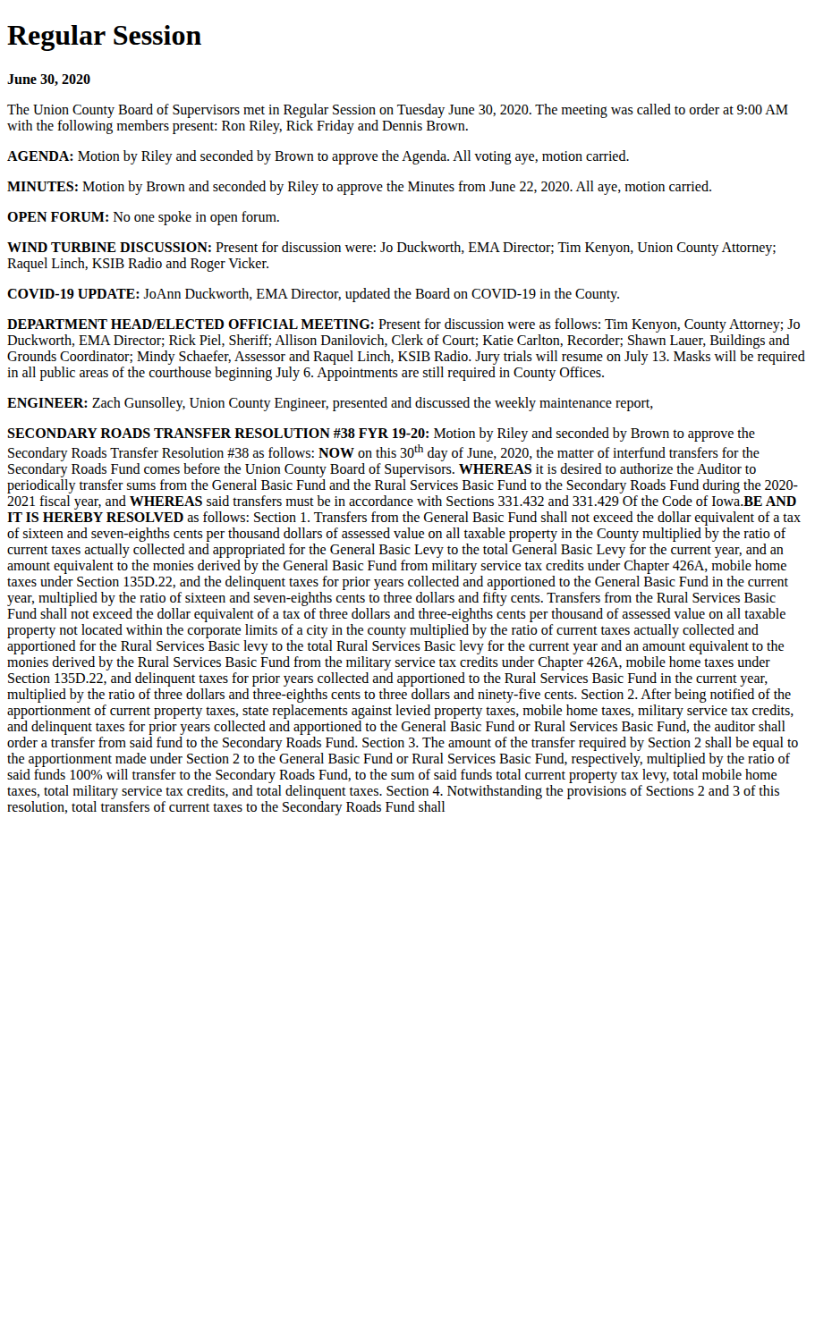Regular Session
June 30, 2020
The Union County Board of Supervisors met in Regular Session on Tuesday June 30, 2020. The meeting was called to order at 9:00 AM with the following members present: Ron Riley, Rick Friday and Dennis Brown.
AGENDA: Motion by Riley and seconded by Brown to approve the Agenda. All voting aye, motion carried.
MINUTES: Motion by Brown and seconded by Riley to approve the Minutes from June 22, 2020. All aye, motion carried.
OPEN FORUM: No one spoke in open forum.
WIND TURBINE DISCUSSION: Present for discussion were: Jo Duckworth, EMA Director; Tim Kenyon, Union County Attorney; Raquel Linch, KSIB Radio and Roger Vicker.
COVID-19 UPDATE: JoAnn Duckworth, EMA Director, updated the Board on COVID-19 in the County.
DEPARTMENT HEAD/ELECTED OFFICIAL MEETING: Present for discussion were as follows: Tim Kenyon, County Attorney; Jo Duckworth, EMA Director; Rick Piel, Sheriff; Allison Danilovich, Clerk of Court; Katie Carlton, Recorder; Shawn Lauer, Buildings and Grounds Coordinator; Mindy Schaefer, Assessor and Raquel Linch, KSIB Radio. Jury trials will resume on July 13. Masks will be required in all public areas of the courthouse beginning July 6. Appointments are still required in County Offices.
ENGINEER: Zach Gunsolley, Union County Engineer, presented and discussed the weekly maintenance report,
SECONDARY ROADS TRANSFER RESOLUTION #38 FYR 19-20: Motion by Riley and seconded by Brown to approve the Secondary Roads Transfer Resolution #38 as follows: NOW on this 30th day of June, 2020, the matter of interfund transfers for the Secondary Roads Fund comes before the Union County Board of Supervisors. WHEREAS it is desired to authorize the Auditor to periodically transfer sums from the General Basic Fund and the Rural Services Basic Fund to the Secondary Roads Fund during the 2020-2021 fiscal year, and WHEREAS said transfers must be in accordance with Sections 331.432 and 331.429 Of the Code of Iowa.BE AND IT IS HEREBY RESOLVED as follows: Section 1. Transfers from the General Basic Fund shall not exceed the dollar equivalent of a tax of sixteen and seven-eighths cents per thousand dollars of assessed value on all taxable property in the County multiplied by the ratio of current taxes actually collected and appropriated for the General Basic Levy to the total General Basic Levy for the current year, and an amount equivalent to the monies derived by the General Basic Fund from military service tax credits under Chapter 426A, mobile home taxes under Section 135D.22, and the delinquent taxes for prior years collected and apportioned to the General Basic Fund in the current year, multiplied by the ratio of sixteen and seven-eighths cents to three dollars and fifty cents. Transfers from the Rural Services Basic Fund shall not exceed the dollar equivalent of a tax of three dollars and three-eighths cents per thousand of assessed value on all taxable property not located within the corporate limits of a city in the county multiplied by the ratio of current taxes actually collected and apportioned for the Rural Services Basic levy to the total Rural Services Basic levy for the current year and an amount equivalent to the monies derived by the Rural Services Basic Fund from the military service tax credits under Chapter 426A, mobile home taxes under Section 135D.22, and delinquent taxes for prior years collected and apportioned to the Rural Services Basic Fund in the current year, multiplied by the ratio of three dollars and three-eighths cents to three dollars and ninety-five cents. Section 2. After being notified of the apportionment of current property taxes, state replacements against levied property taxes, mobile home taxes, military service tax credits, and delinquent taxes for prior years collected and apportioned to the General Basic Fund or Rural Services Basic Fund, the auditor shall order a transfer from said fund to the Secondary Roads Fund. Section 3. The amount of the transfer required by Section 2 shall be equal to the apportionment made under Section 2 to the General Basic Fund or Rural Services Basic Fund, respectively, multiplied by the ratio of said funds 100% will transfer to the Secondary Roads Fund, to the sum of said funds total current property tax levy, total mobile home taxes, total military service tax credits, and total delinquent taxes. Section 4. Notwithstanding the provisions of Sections 2 and 3 of this resolution, total transfers of current taxes to the Secondary Roads Fund shall